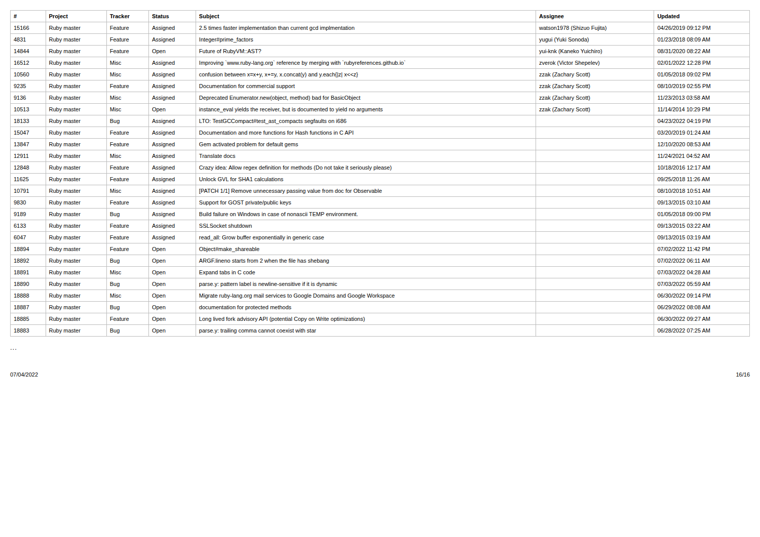| # | Project | Tracker | Status | Subject | Assignee | Updated |
| --- | --- | --- | --- | --- | --- | --- |
| 15166 | Ruby master | Feature | Assigned | 2.5 times faster implementation than current gcd implmentation | watson1978 (Shizuo Fujita) | 04/26/2019 09:12 PM |
| 4831 | Ruby master | Feature | Assigned | Integer#prime_factors | yugui (Yuki Sonoda) | 01/23/2018 08:09 AM |
| 14844 | Ruby master | Feature | Open | Future of RubyVM::AST? | yui-knk (Kaneko Yuichiro) | 08/31/2020 08:22 AM |
| 16512 | Ruby master | Misc | Assigned | Improving `www.ruby-lang.org` reference by merging with `rubyreferences.github.io` | zverok (Victor Shepelev) | 02/01/2022 12:28 PM |
| 10560 | Ruby master | Misc | Assigned | confusion between x=x+y, x+=y, x.concat(y) and y.each{/z/ x<<z} | zzak (Zachary Scott) | 01/05/2018 09:02 PM |
| 9235 | Ruby master | Feature | Assigned | Documentation for commercial support | zzak (Zachary Scott) | 08/10/2019 02:55 PM |
| 9136 | Ruby master | Misc | Assigned | Deprecated Enumerator.new(object, method) bad for BasicObject | zzak (Zachary Scott) | 11/23/2013 03:58 AM |
| 10513 | Ruby master | Misc | Open | instance_eval yields the receiver, but is documented to yield no arguments | zzak (Zachary Scott) | 11/14/2014 10:29 PM |
| 18133 | Ruby master | Bug | Assigned | LTO: TestGCCompact#test_ast_compacts segfaults on i686 | | 04/23/2022 04:19 PM |
| 15047 | Ruby master | Feature | Assigned | Documentation and more functions for Hash functions in C API | | 03/20/2019 01:24 AM |
| 13847 | Ruby master | Feature | Assigned | Gem activated problem for default gems | | 12/10/2020 08:53 AM |
| 12911 | Ruby master | Misc | Assigned | Translate docs | | 11/24/2021 04:52 AM |
| 12848 | Ruby master | Feature | Assigned | Crazy idea: Allow regex definition for methods (Do not take it seriously please) | | 10/18/2016 12:17 AM |
| 11625 | Ruby master | Feature | Assigned | Unlock GVL for SHA1 calculations | | 09/25/2018 11:26 AM |
| 10791 | Ruby master | Misc | Assigned | [PATCH 1/1] Remove unnecessary passing value from doc for Observable | | 08/10/2018 10:51 AM |
| 9830 | Ruby master | Feature | Assigned | Support for GOST private/public keys | | 09/13/2015 03:10 AM |
| 9189 | Ruby master | Bug | Assigned | Build failure on Windows in case of nonascii TEMP environment. | | 01/05/2018 09:00 PM |
| 6133 | Ruby master | Feature | Assigned | SSLSocket shutdown | | 09/13/2015 03:22 AM |
| 6047 | Ruby master | Feature | Assigned | read_all: Grow buffer exponentially in generic case | | 09/13/2015 03:19 AM |
| 18894 | Ruby master | Feature | Open | Object#make_shareable | | 07/02/2022 11:42 PM |
| 18892 | Ruby master | Bug | Open | ARGF.lineno starts from 2 when the file has shebang | | 07/02/2022 06:11 AM |
| 18891 | Ruby master | Misc | Open | Expand tabs in C code | | 07/03/2022 04:28 AM |
| 18890 | Ruby master | Bug | Open | parse.y: pattern label is newline-sensitive if it is dynamic | | 07/03/2022 05:59 AM |
| 18888 | Ruby master | Misc | Open | Migrate ruby-lang.org mail services to Google Domains and Google Workspace | | 06/30/2022 09:14 PM |
| 18887 | Ruby master | Bug | Open | documentation for protected methods | | 06/29/2022 08:08 AM |
| 18885 | Ruby master | Feature | Open | Long lived fork advisory API (potential Copy on Write optimizations) | | 06/30/2022 09:27 AM |
| 18883 | Ruby master | Bug | Open | parse.y: trailing comma cannot coexist with star | | 06/28/2022 07:25 AM |
...
07/04/2022 16/16